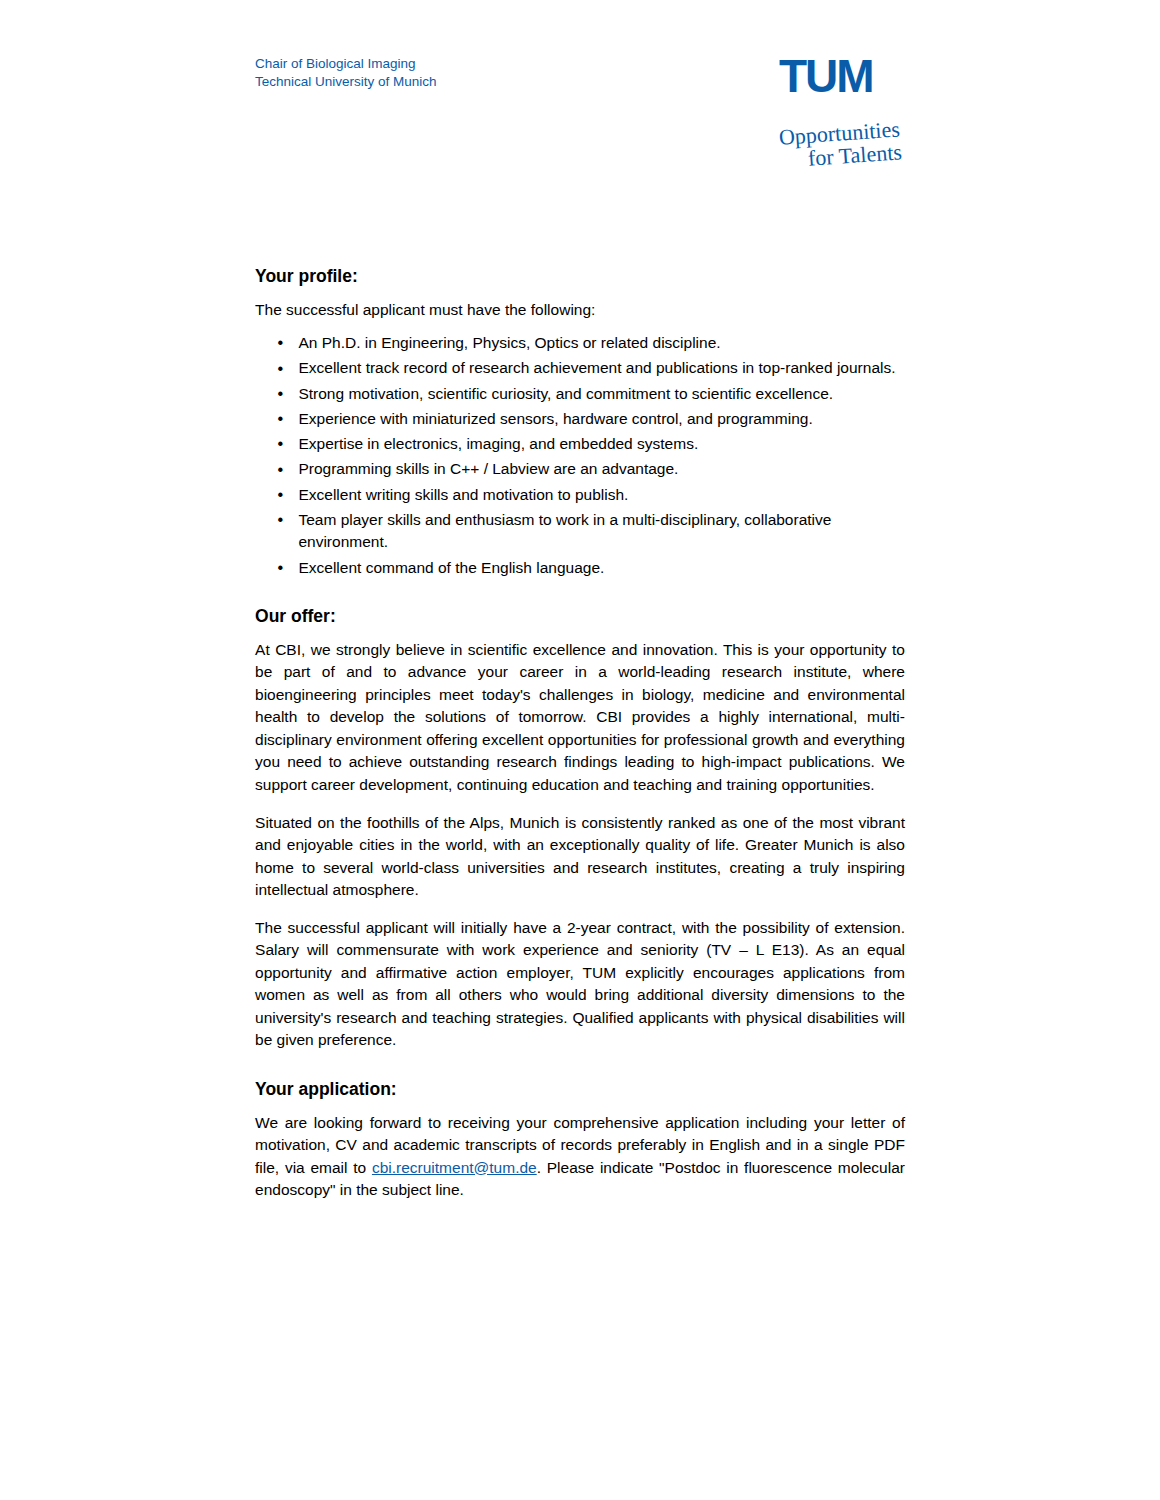Chair of Biological Imaging
Technical University of Munich
TUM
Opportunities for Talents
Your profile:
The successful applicant must have the following:
An Ph.D. in Engineering, Physics, Optics or related discipline.
Excellent track record of research achievement and publications in top-ranked journals.
Strong motivation, scientific curiosity, and commitment to scientific excellence.
Experience with miniaturized sensors, hardware control, and programming.
Expertise in electronics, imaging, and embedded systems.
Programming skills in C++ / Labview are an advantage.
Excellent writing skills and motivation to publish.
Team player skills and enthusiasm to work in a multi-disciplinary, collaborative environment.
Excellent command of the English language.
Our offer:
At CBI, we strongly believe in scientific excellence and innovation. This is your opportunity to be part of and to advance your career in a world-leading research institute, where bioengineering principles meet today's challenges in biology, medicine and environmental health to develop the solutions of tomorrow. CBI provides a highly international, multi-disciplinary environment offering excellent opportunities for professional growth and everything you need to achieve outstanding research findings leading to high-impact publications. We support career development, continuing education and teaching and training opportunities.
Situated on the foothills of the Alps, Munich is consistently ranked as one of the most vibrant and enjoyable cities in the world, with an exceptionally quality of life. Greater Munich is also home to several world-class universities and research institutes, creating a truly inspiring intellectual atmosphere.
The successful applicant will initially have a 2-year contract, with the possibility of extension. Salary will commensurate with work experience and seniority (TV – L E13). As an equal opportunity and affirmative action employer, TUM explicitly encourages applications from women as well as from all others who would bring additional diversity dimensions to the university's research and teaching strategies. Qualified applicants with physical disabilities will be given preference.
Your application:
We are looking forward to receiving your comprehensive application including your letter of motivation, CV and academic transcripts of records preferably in English and in a single PDF file, via email to cbi.recruitment@tum.de. Please indicate "Postdoc in fluorescence molecular endoscopy" in the subject line.